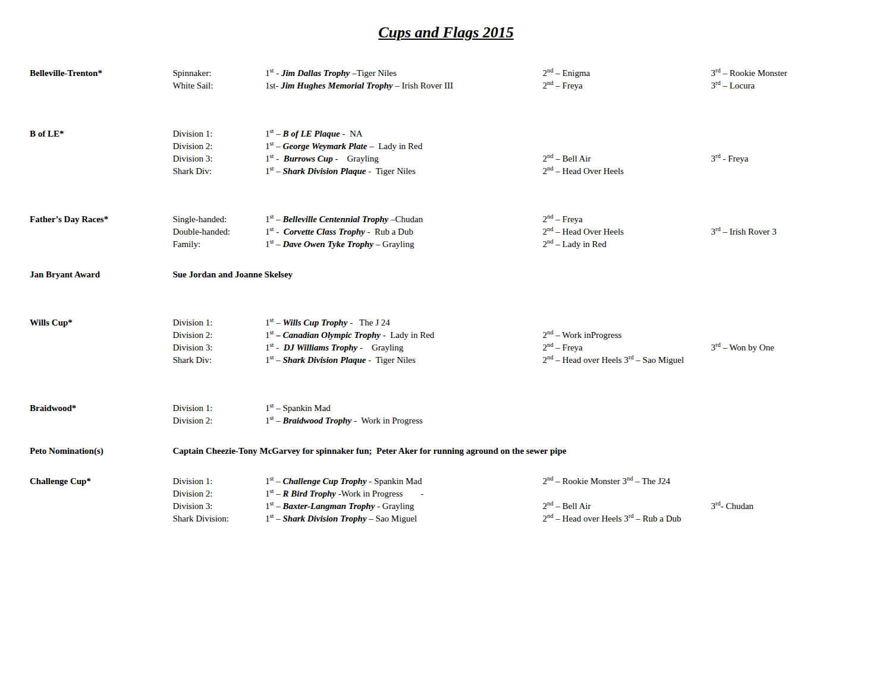Cups and Flags 2015
| Belleville-Trenton* | Spinnaker: | 1 st - Jim Dallas Trophy –Tiger Niles | 2 nd – Enigma | 3 rd – Rookie Monster |
| | White Sail: | 1st- Jim Hughes Memorial Trophy – Irish Rover III | 2 nd – Freya | 3 rd – Locura |
| B of LE* | Division 1: | 1 st – B of LE Plaque - NA | | |
| | Division 2: | 1 st – George Weymark Plate – Lady in Red | | |
| | Division 3: | 1 st - Burrows Cup - Grayling | 2 nd – Bell Air | 3 rd - Freya |
| | Shark Div: | 1 st – Shark Division Plaque - Tiger Niles | 2 nd – Head Over Heels | |
| Father’s Day Races* | Single-handed: | 1 st – Belleville Centennial Trophy –Chudan | 2 nd – Freya | |
| | Double-handed: | 1 st - Corvette Class Trophy - Rub a Dub | 2 nd – Head Over Heels | 3 rd – Irish Rover 3 |
| | Family: | 1 st – Dave Owen Tyke Trophy – Grayling | 2 nd – Lady in Red | |
| Jan Bryant Award | Sue Jordan and Joanne Skelsey |
| Wills Cup* | Division 1: | 1 st – Wills Cup Trophy - The J 24 | | |
| | Division 2: | 1 st – Canadian Olympic Trophy - Lady in Red | 2 nd – Work inProgress | |
| | Division 3: | 1 st - DJ Williams Trophy - Grayling | 2 nd – Freya | 3 rd – Won by One |
| | Shark Div: | 1 st – Shark Division Plaque - Tiger Niles | 2 nd – Head over Heels 3 rd – Sao Miguel |
| Braidwood* | Division 1: | 1 st – Spankin Mad | | |
| | Division 2: | 1 st – Braidwood Trophy - Work in Progress | | |
| Peto Nomination(s) | Captain Cheezie-Tony McGarvey for spinnaker fun; Peter Aker for running aground on the sewer pipe |
| Challenge Cup* | Division 1: | 1 st – Challenge Cup Trophy - Spankin Mad | 2 nd – Rookie Monster 3 nd – The J24 |
| | Division 2: | 1 st – R Bird Trophy -Work in Progress - | | |
| | Division 3: | 1 st – Baxter-Langman Trophy - Grayling | 2 nd – Bell Air | 3 rd - Chudan |
| | Shark Division: | 1 st – Shark Division Trophy – Sao Miguel | 2 nd – Head over Heels 3 rd – Rub a Dub |